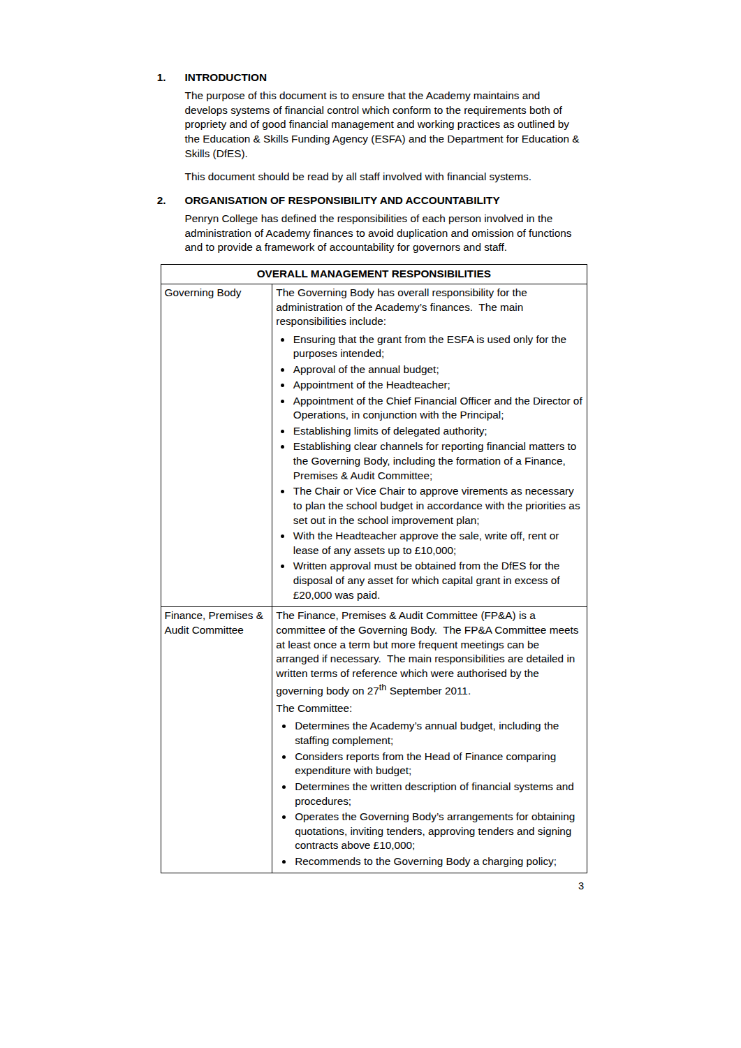1.
INTRODUCTION
The purpose of this document is to ensure that the Academy maintains and develops systems of financial control which conform to the requirements both of propriety and of good financial management and working practices as outlined by the Education & Skills Funding Agency (ESFA) and the Department for Education & Skills (DfES).
This document should be read by all staff involved with financial systems.
2.
ORGANISATION OF RESPONSIBILITY AND ACCOUNTABILITY
Penryn College has defined the responsibilities of each person involved in the administration of Academy finances to avoid duplication and omission of functions and to provide a framework of accountability for governors and staff.
| OVERALL MANAGEMENT RESPONSIBILITIES |
| --- |
| Governing Body | The Governing Body has overall responsibility for the administration of the Academy’s finances. The main responsibilities include: Ensuring that the grant from the ESFA is used only for the purposes intended; Approval of the annual budget; Appointment of the Headteacher; Appointment of the Chief Financial Officer and the Director of Operations, in conjunction with the Principal; Establishing limits of delegated authority; Establishing clear channels for reporting financial matters to the Governing Body, including the formation of a Finance, Premises & Audit Committee; The Chair or Vice Chair to approve virements as necessary to plan the school budget in accordance with the priorities as set out in the school improvement plan; With the Headteacher approve the sale, write off, rent or lease of any assets up to £10,000; Written approval must be obtained from the DfES for the disposal of any asset for which capital grant in excess of £20,000 was paid. |
| Finance, Premises & Audit Committee | The Finance, Premises & Audit Committee (FP&A) is a committee of the Governing Body. The FP&A Committee meets at least once a term but more frequent meetings can be arranged if necessary. The main responsibilities are detailed in written terms of reference which were authorised by the governing body on 27 th September 2011. The Committee: Determines the Academy’s annual budget, including the staffing complement; Considers reports from the Head of Finance comparing expenditure with budget; Determines the written description of financial systems and procedures; Operates the Governing Body’s arrangements for obtaining quotations, inviting tenders, approving tenders and signing contracts above £10,000; Recommends to the Governing Body a charging policy; |
3